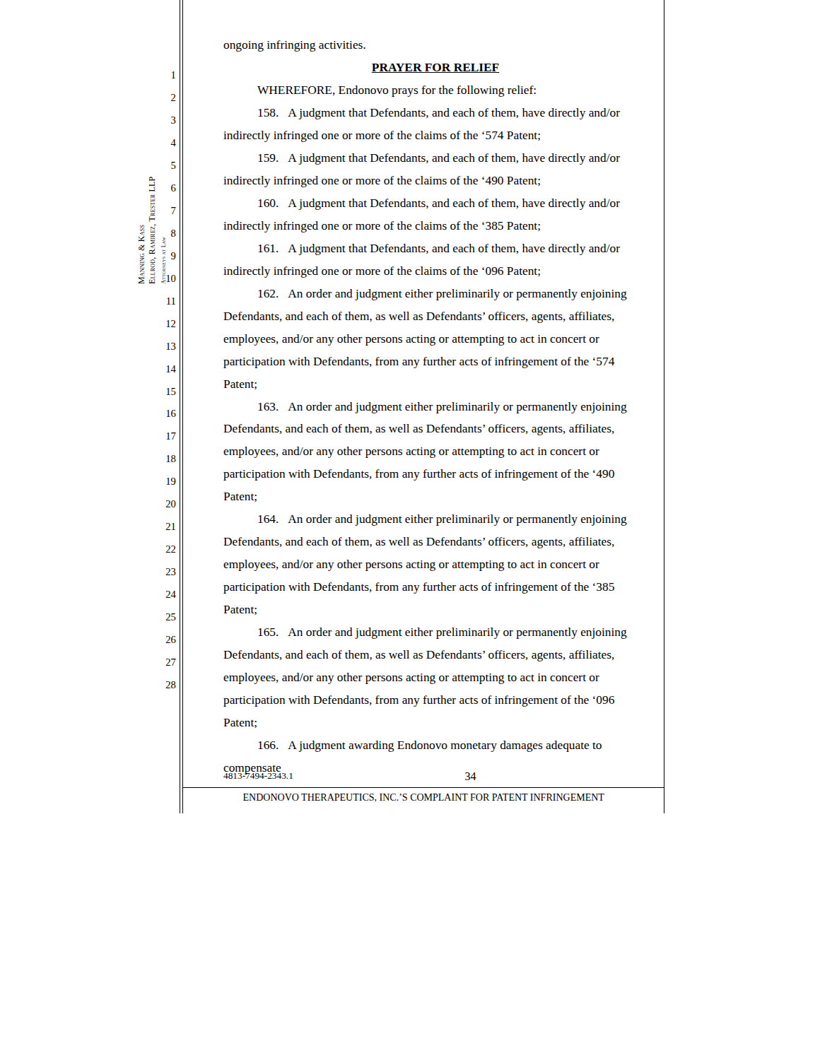1
2
3
4
5
6
7
8
9
10
11
12
13
14
15
16
17
18
19
20
21
22
23
24
25
26
27
28
Manning & Kass
Ellrod, Ramirez, Trester LLP
Attorneys at Law
ongoing infringing activities.
PRAYER FOR RELIEF
WHEREFORE, Endonovo prays for the following relief:
158. A judgment that Defendants, and each of them, have directly and/or indirectly infringed one or more of the claims of the ‘574 Patent;
159. A judgment that Defendants, and each of them, have directly and/or indirectly infringed one or more of the claims of the ‘490 Patent;
160. A judgment that Defendants, and each of them, have directly and/or indirectly infringed one or more of the claims of the ‘385 Patent;
161. A judgment that Defendants, and each of them, have directly and/or indirectly infringed one or more of the claims of the ‘096 Patent;
162. An order and judgment either preliminarily or permanently enjoining Defendants, and each of them, as well as Defendants’ officers, agents, affiliates, employees, and/or any other persons acting or attempting to act in concert or participation with Defendants, from any further acts of infringement of the ‘574 Patent;
163. An order and judgment either preliminarily or permanently enjoining Defendants, and each of them, as well as Defendants’ officers, agents, affiliates, employees, and/or any other persons acting or attempting to act in concert or participation with Defendants, from any further acts of infringement of the ‘490 Patent;
164. An order and judgment either preliminarily or permanently enjoining Defendants, and each of them, as well as Defendants’ officers, agents, affiliates, employees, and/or any other persons acting or attempting to act in concert or participation with Defendants, from any further acts of infringement of the ‘385 Patent;
165. An order and judgment either preliminarily or permanently enjoining Defendants, and each of them, as well as Defendants’ officers, agents, affiliates, employees, and/or any other persons acting or attempting to act in concert or participation with Defendants, from any further acts of infringement of the ‘096 Patent;
166. A judgment awarding Endonovo monetary damages adequate to compensate
4813-7494-2343.1
34
ENDONOVO THERAPEUTICS, INC.’S COMPLAINT FOR PATENT INFRINGEMENT